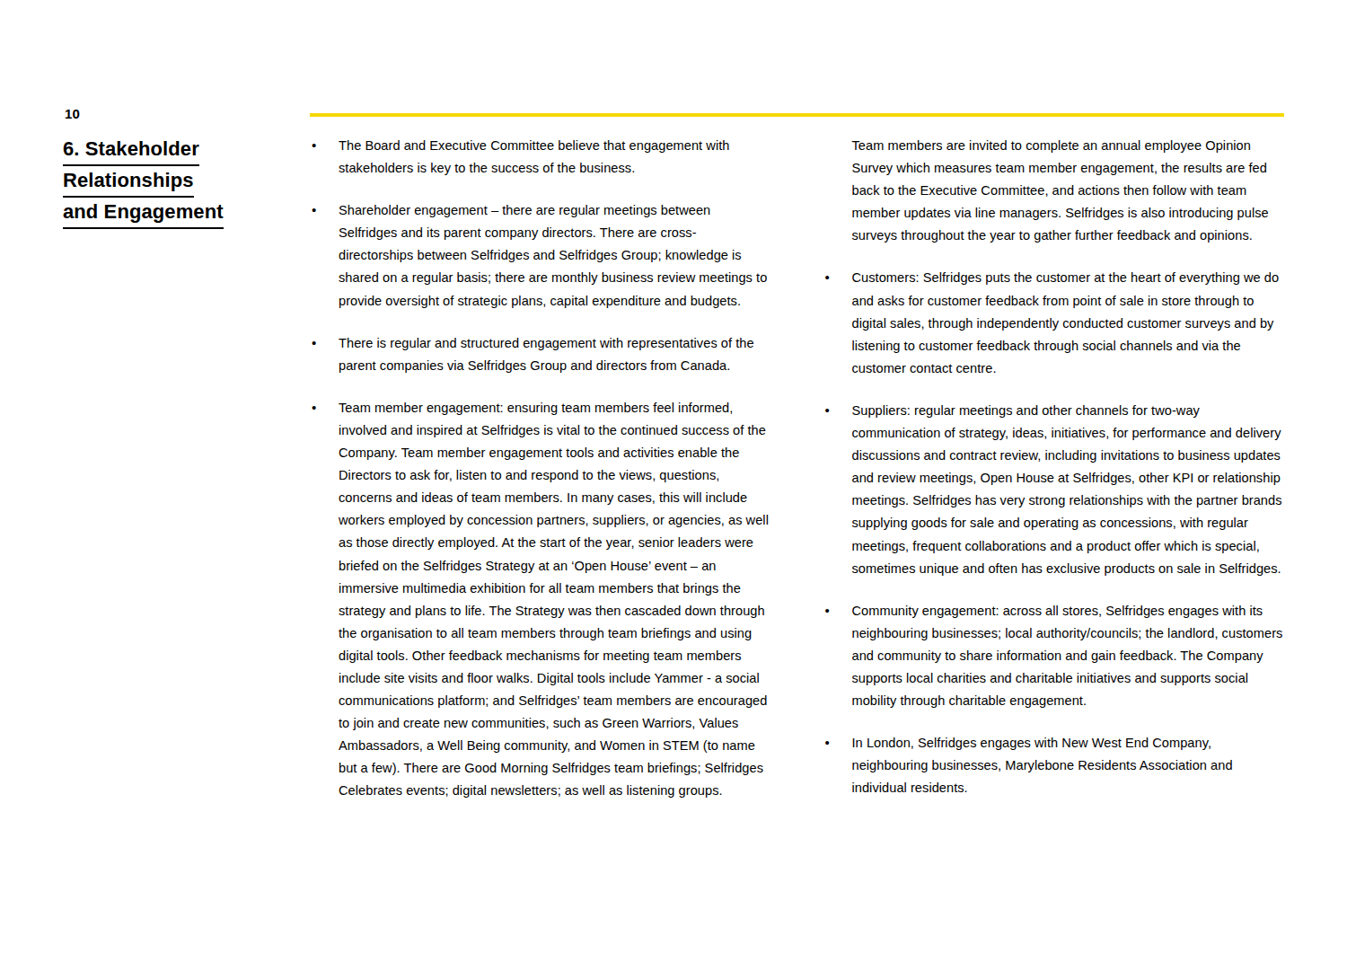10
6. Stakeholder
Relationships
and Engagement
The Board and Executive Committee believe that engagement with stakeholders is key to the success of the business.
Shareholder engagement – there are regular meetings between Selfridges and its parent company directors. There are cross-directorships between Selfridges and Selfridges Group; knowledge is shared on a regular basis; there are monthly business review meetings to provide oversight of strategic plans, capital expenditure and budgets.
There is regular and structured engagement with representatives of the parent companies via Selfridges Group and directors from Canada.
Team member engagement: ensuring team members feel informed, involved and inspired at Selfridges is vital to the continued success of the Company. Team member engagement tools and activities enable the Directors to ask for, listen to and respond to the views, questions, concerns and ideas of team members. In many cases, this will include workers employed by concession partners, suppliers, or agencies, as well as those directly employed. At the start of the year, senior leaders were briefed on the Selfridges Strategy at an ‘Open House’ event – an immersive multimedia exhibition for all team members that brings the strategy and plans to life. The Strategy was then cascaded down through the organisation to all team members through team briefings and using digital tools. Other feedback mechanisms for meeting team members include site visits and floor walks. Digital tools include Yammer - a social communications platform; and Selfridges’ team members are encouraged to join and create new communities, such as Green Warriors, Values Ambassadors, a Well Being community, and Women in STEM (to name but a few). There are Good Morning Selfridges team briefings; Selfridges Celebrates events; digital newsletters; as well as listening groups.
Team members are invited to complete an annual employee Opinion Survey which measures team member engagement, the results are fed back to the Executive Committee, and actions then follow with team member updates via line managers. Selfridges is also introducing pulse surveys throughout the year to gather further feedback and opinions.
Customers: Selfridges puts the customer at the heart of everything we do and asks for customer feedback from point of sale in store through to digital sales, through independently conducted customer surveys and by listening to customer feedback through social channels and via the customer contact centre.
Suppliers: regular meetings and other channels for two-way communication of strategy, ideas, initiatives, for performance and delivery discussions and contract review, including invitations to business updates and review meetings, Open House at Selfridges, other KPI or relationship meetings. Selfridges has very strong relationships with the partner brands supplying goods for sale and operating as concessions, with regular meetings, frequent collaborations and a product offer which is special, sometimes unique and often has exclusive products on sale in Selfridges.
Community engagement: across all stores, Selfridges engages with its neighbouring businesses; local authority/councils; the landlord, customers and community to share information and gain feedback. The Company supports local charities and charitable initiatives and supports social mobility through charitable engagement.
In London, Selfridges engages with New West End Company, neighbouring businesses, Marylebone Residents Association and individual residents.